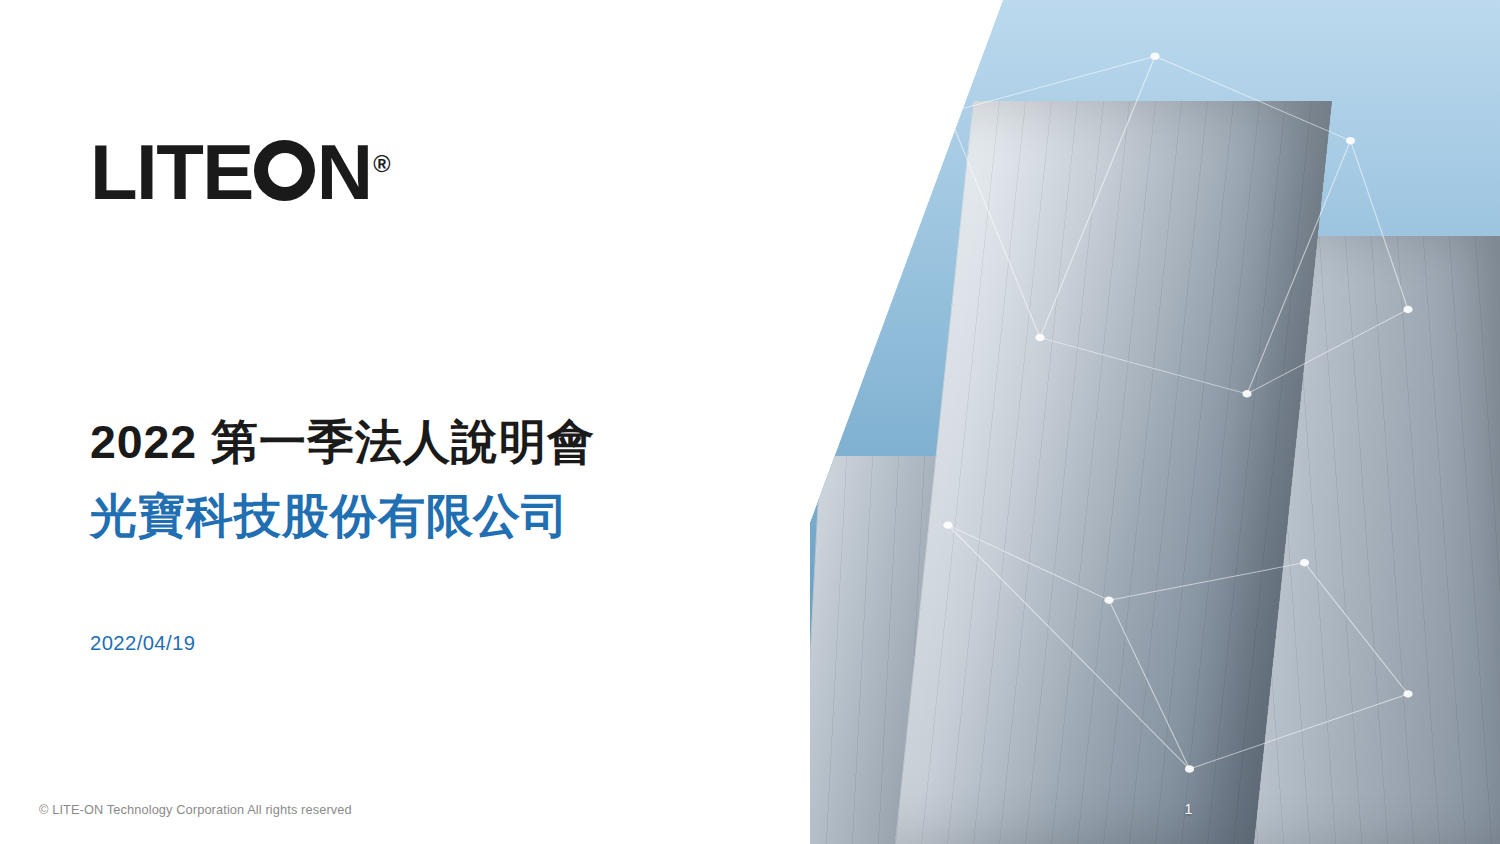LITE N®
2022 第一季法人說明會
光寶科技股份有限公司
2022/04/19
© LITE-ON Technology Corporation All rights reserved
1